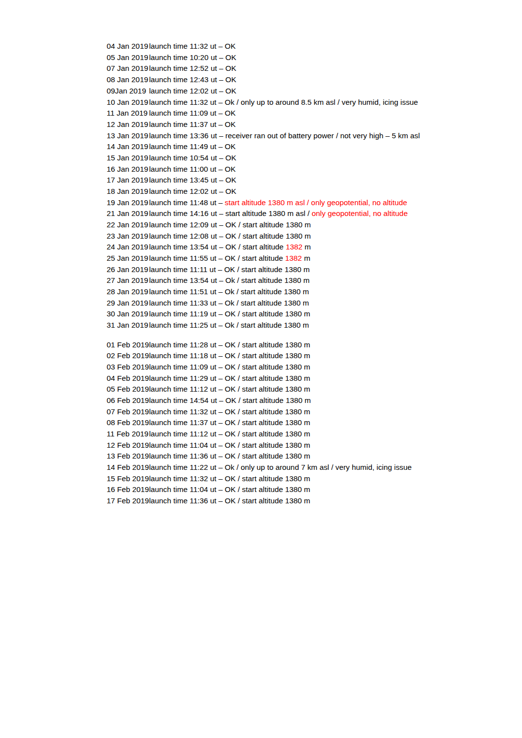| 04 Jan 2019 | launch time 11:32 ut – OK |
| 05 Jan 2019 | launch time 10:20 ut – OK |
| 07 Jan 2019 | launch time 12:52 ut – OK |
| 08 Jan 2019 | launch time 12:43 ut – OK |
| 09Jan 2019 | launch time 12:02 ut – OK |
| 10 Jan 2019 | launch time 11:32 ut – Ok / only up to around 8.5 km asl / very humid, icing issue |
| 11 Jan 2019 | launch time 11:09 ut – OK |
| 12 Jan 2019 | launch time 11:37 ut – OK |
| 13 Jan 2019 | launch time 13:36 ut – receiver ran out of battery power / not very high – 5 km asl |
| 14 Jan 2019 | launch time 11:49 ut – OK |
| 15 Jan 2019 | launch time 10:54 ut – OK |
| 16 Jan 2019 | launch time 11:00 ut – OK |
| 17 Jan 2019 | launch time 13:45 ut – OK |
| 18 Jan 2019 | launch time 12:02 ut – OK |
| 19 Jan 2019 | launch time 11:48 ut – start altitude 1380 m asl / only geopotential, no altitude |
| 21 Jan 2019 | launch time 14:16 ut – start altitude 1380 m asl / only geopotential, no altitude |
| 22 Jan 2019 | launch time 12:09 ut – OK / start altitude 1380 m |
| 23 Jan 2019 | launch time 12:08 ut – OK / start altitude 1380 m |
| 24 Jan 2019 | launch time 13:54 ut – OK / start altitude 1382 m |
| 25 Jan 2019 | launch time 11:55 ut – OK / start altitude 1382 m |
| 26 Jan 2019 | launch time 11:11 ut – OK / start altitude 1380 m |
| 27 Jan 2019 | launch time 13:54 ut – Ok / start altitude 1380 m |
| 28 Jan 2019 | launch time 11:51 ut – Ok / start altitude 1380 m |
| 29 Jan 2019 | launch time 11:33 ut – Ok / start altitude 1380 m |
| 30 Jan 2019 | launch time 11:19 ut – OK / start altitude 1380 m |
| 31 Jan 2019 | launch time 11:25 ut – Ok / start altitude 1380 m |
| 01 Feb 2019 | launch time 11:28 ut – OK / start altitude 1380 m |
| 02 Feb 2019 | launch time 11:18 ut – OK / start altitude 1380 m |
| 03 Feb 2019 | launch time 11:09 ut – OK / start altitude 1380 m |
| 04 Feb 2019 | launch time 11:29 ut – OK / start altitude 1380 m |
| 05 Feb 2019 | launch time 11:12 ut – OK / start altitude 1380 m |
| 06 Feb 2019 | launch time 14:54 ut – OK / start altitude 1380 m |
| 07 Feb 2019 | launch time 11:32 ut – OK / start altitude 1380 m |
| 08 Feb 2019 | launch time 11:37 ut – OK / start altitude 1380 m |
| 11 Feb 2019 | launch time 11:12 ut – OK / start altitude 1380 m |
| 12 Feb 2019 | launch time 11:04 ut – OK / start altitude 1380 m |
| 13 Feb 2019 | launch time 11:36 ut – OK / start altitude 1380 m |
| 14 Feb 2019 | launch time 11:22 ut – Ok / only up to around 7 km asl / very humid, icing issue |
| 15 Feb 2019 | launch time 11:32 ut – OK / start altitude 1380 m |
| 16 Feb 2019 | launch time 11:04 ut – OK / start altitude 1380 m |
| 17 Feb 2019 | launch time 11:36 ut – OK / start altitude 1380 m |